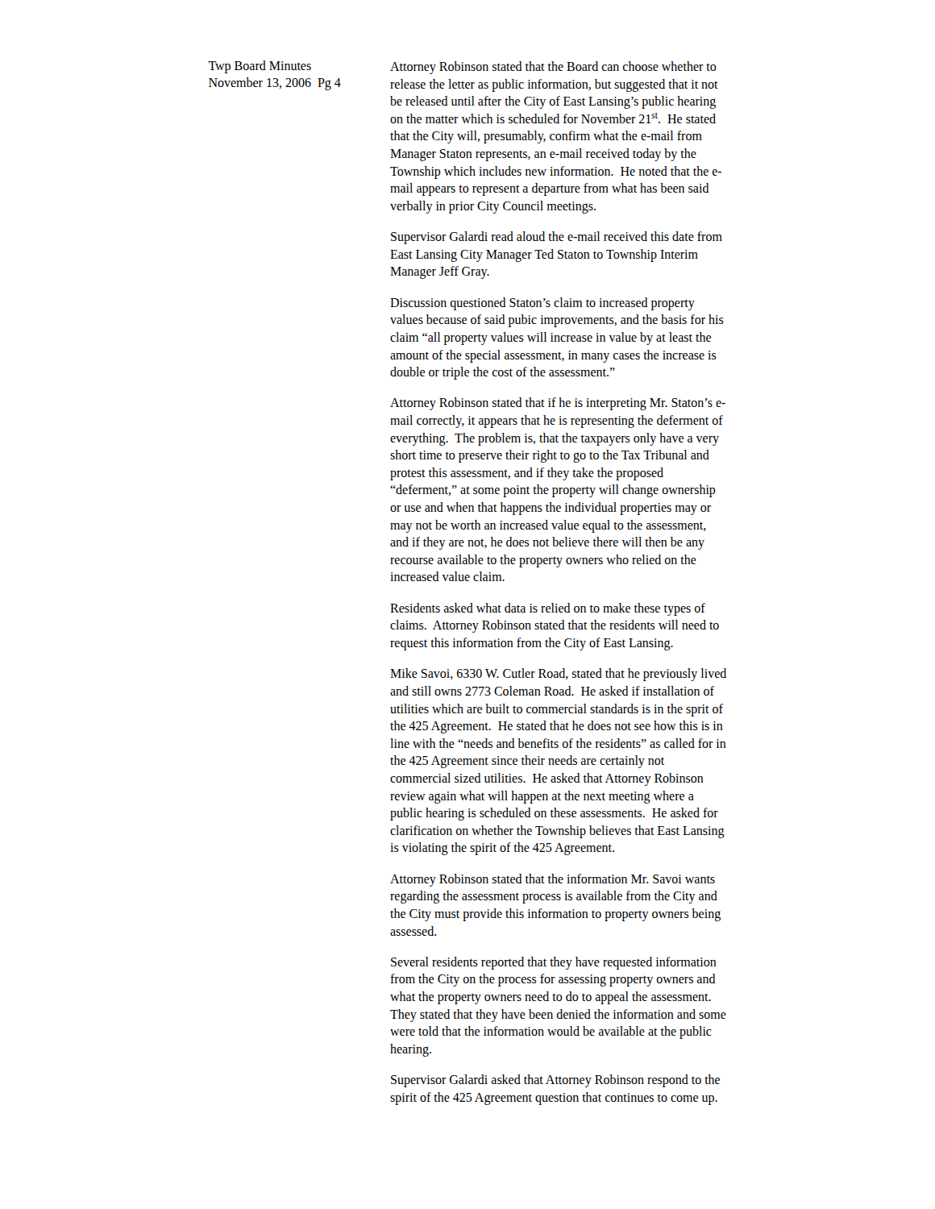Twp Board Minutes
November 13, 2006 Pg 4
Attorney Robinson stated that the Board can choose whether to release the letter as public information, but suggested that it not be released until after the City of East Lansing’s public hearing on the matter which is scheduled for November 21st. He stated that the City will, presumably, confirm what the e-mail from Manager Staton represents, an e-mail received today by the Township which includes new information. He noted that the e-mail appears to represent a departure from what has been said verbally in prior City Council meetings.
Supervisor Galardi read aloud the e-mail received this date from East Lansing City Manager Ted Staton to Township Interim Manager Jeff Gray.
Discussion questioned Staton’s claim to increased property values because of said pubic improvements, and the basis for his claim “all property values will increase in value by at least the amount of the special assessment, in many cases the increase is double or triple the cost of the assessment.”
Attorney Robinson stated that if he is interpreting Mr. Staton’s e-mail correctly, it appears that he is representing the deferment of everything. The problem is, that the taxpayers only have a very short time to preserve their right to go to the Tax Tribunal and protest this assessment, and if they take the proposed “deferment,” at some point the property will change ownership or use and when that happens the individual properties may or may not be worth an increased value equal to the assessment, and if they are not, he does not believe there will then be any recourse available to the property owners who relied on the increased value claim.
Residents asked what data is relied on to make these types of claims. Attorney Robinson stated that the residents will need to request this information from the City of East Lansing.
Mike Savoi, 6330 W. Cutler Road, stated that he previously lived and still owns 2773 Coleman Road. He asked if installation of utilities which are built to commercial standards is in the sprit of the 425 Agreement. He stated that he does not see how this is in line with the “needs and benefits of the residents” as called for in the 425 Agreement since their needs are certainly not commercial sized utilities. He asked that Attorney Robinson review again what will happen at the next meeting where a public hearing is scheduled on these assessments. He asked for clarification on whether the Township believes that East Lansing is violating the spirit of the 425 Agreement.
Attorney Robinson stated that the information Mr. Savoi wants regarding the assessment process is available from the City and the City must provide this information to property owners being assessed.
Several residents reported that they have requested information from the City on the process for assessing property owners and what the property owners need to do to appeal the assessment. They stated that they have been denied the information and some were told that the information would be available at the public hearing.
Supervisor Galardi asked that Attorney Robinson respond to the spirit of the 425 Agreement question that continues to come up.